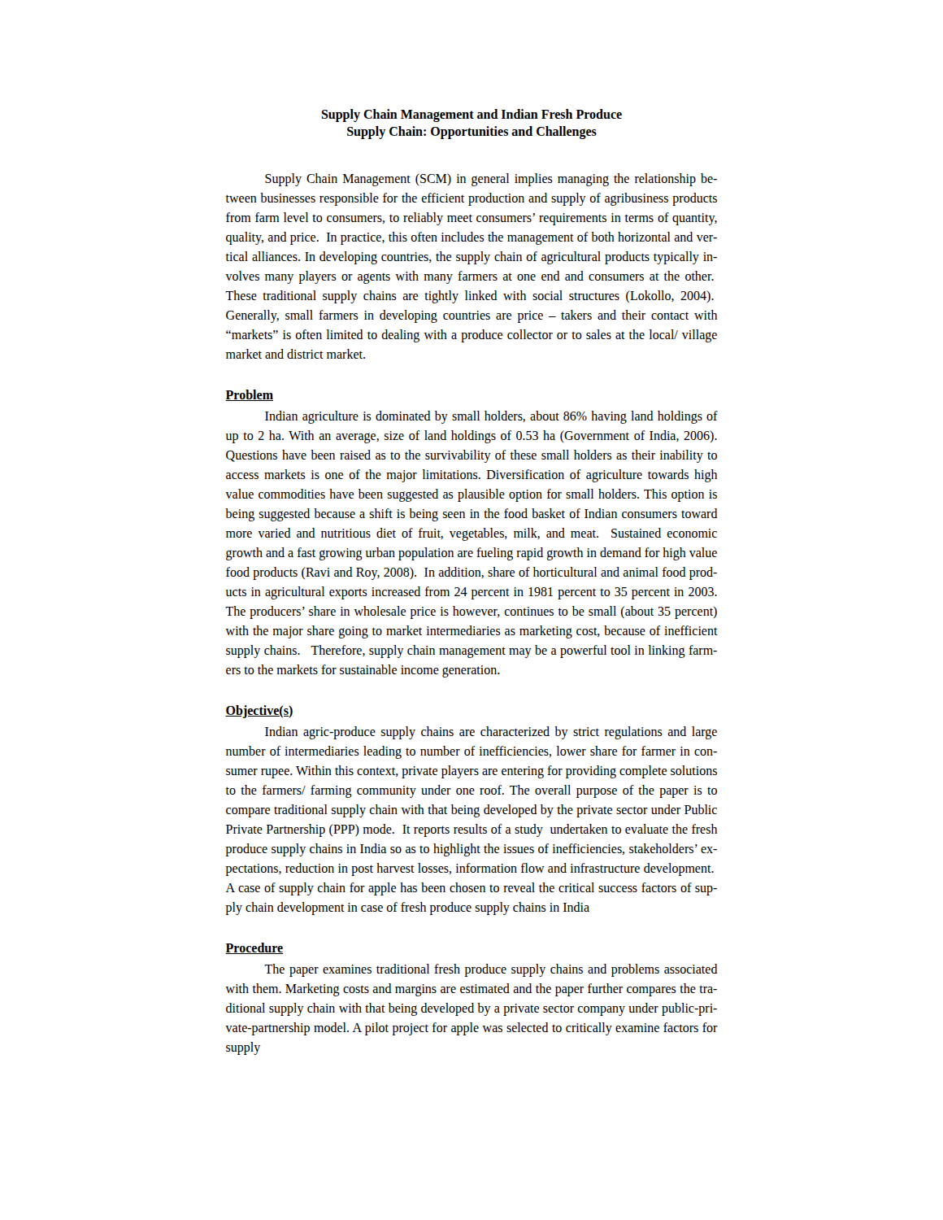Supply Chain Management and Indian Fresh Produce
Supply Chain: Opportunities and Challenges
Supply Chain Management (SCM) in general implies managing the relationship between businesses responsible for the efficient production and supply of agribusiness products from farm level to consumers, to reliably meet consumers’ requirements in terms of quantity, quality, and price. In practice, this often includes the management of both horizontal and vertical alliances. In developing countries, the supply chain of agricultural products typically involves many players or agents with many farmers at one end and consumers at the other. These traditional supply chains are tightly linked with social structures (Lokollo, 2004). Generally, small farmers in developing countries are price – takers and their contact with “markets” is often limited to dealing with a produce collector or to sales at the local/ village market and district market.
Problem
Indian agriculture is dominated by small holders, about 86% having land holdings of up to 2 ha. With an average, size of land holdings of 0.53 ha (Government of India, 2006). Questions have been raised as to the survivability of these small holders as their inability to access markets is one of the major limitations. Diversification of agriculture towards high value commodities have been suggested as plausible option for small holders. This option is being suggested because a shift is being seen in the food basket of Indian consumers toward more varied and nutritious diet of fruit, vegetables, milk, and meat. Sustained economic growth and a fast growing urban population are fueling rapid growth in demand for high value food products (Ravi and Roy, 2008). In addition, share of horticultural and animal food products in agricultural exports increased from 24 percent in 1981 percent to 35 percent in 2003. The producers’ share in wholesale price is however, continues to be small (about 35 percent) with the major share going to market intermediaries as marketing cost, because of inefficient supply chains. Therefore, supply chain management may be a powerful tool in linking farmers to the markets for sustainable income generation.
Objective(s)
Indian agric-produce supply chains are characterized by strict regulations and large number of intermediaries leading to number of inefficiencies, lower share for farmer in consumer rupee. Within this context, private players are entering for providing complete solutions to the farmers/ farming community under one roof. The overall purpose of the paper is to compare traditional supply chain with that being developed by the private sector under Public Private Partnership (PPP) mode. It reports results of a study undertaken to evaluate the fresh produce supply chains in India so as to highlight the issues of inefficiencies, stakeholders’ expectations, reduction in post harvest losses, information flow and infrastructure development. A case of supply chain for apple has been chosen to reveal the critical success factors of supply chain development in case of fresh produce supply chains in India
Procedure
The paper examines traditional fresh produce supply chains and problems associated with them. Marketing costs and margins are estimated and the paper further compares the traditional supply chain with that being developed by a private sector company under public-private-partnership model. A pilot project for apple was selected to critically examine factors for supply